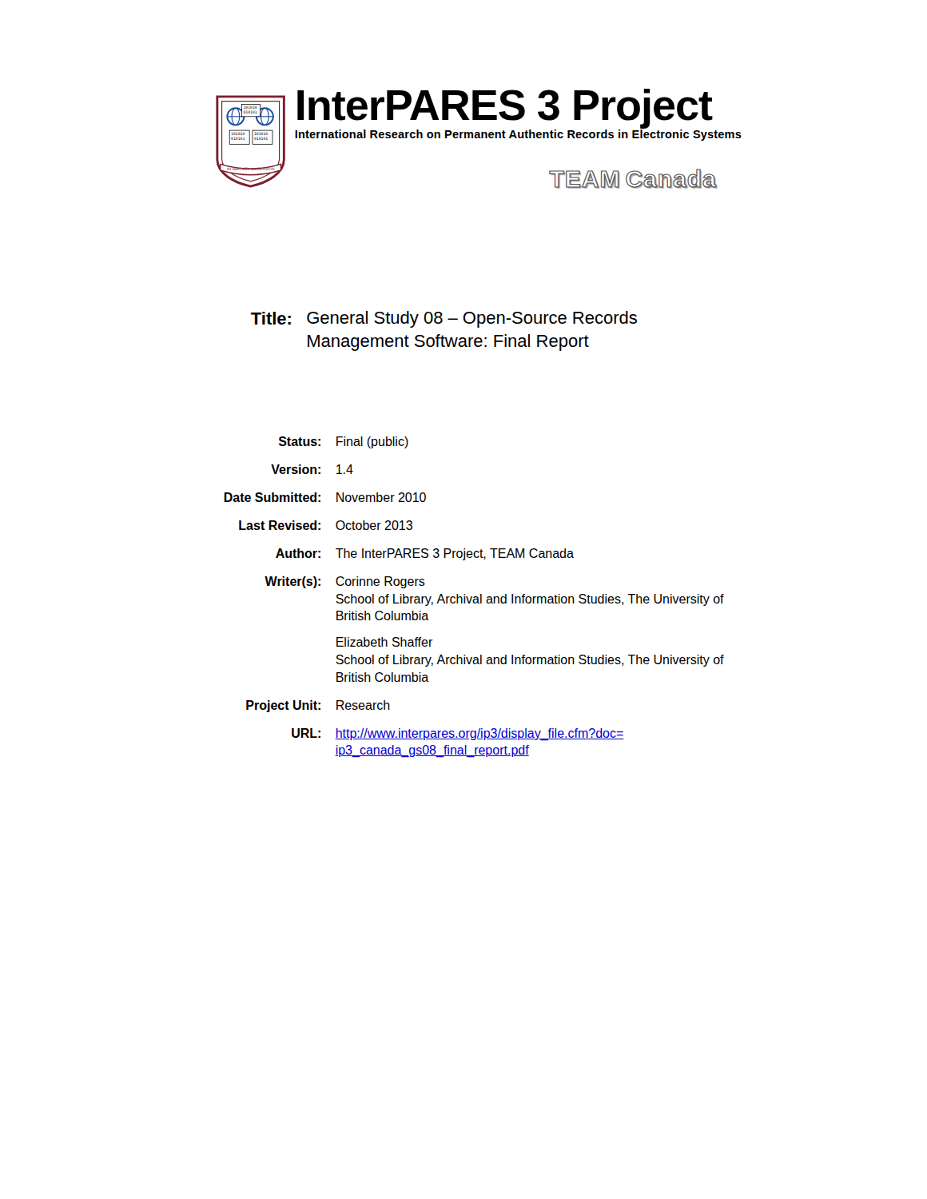101010 010101 101010 010101 101010 010101 in saeculis authenticis
InterPARES 3 Project
International Research on Permanent Authentic Records in Electronic Systems
TEAM Canada
Title:
General Study 08 – Open-Source Records Management Software: Final Report
| Status: | Final (public) |
| Version: | 1.4 |
| Date Submitted: | November 2010 |
| Last Revised: | October 2013 |
| Author: | The InterPARES 3 Project, TEAM Canada |
| Writer(s): | Corinne Rogers School of Library, Archival and Information Studies, The University of British Columbia Elizabeth Shaffer School of Library, Archival and Information Studies, The University of British Columbia |
| Project Unit: | Research |
| URL: | http://www.interpares.org/ip3/display_file.cfm?doc= ip3_canada_gs08_final_report.pdf |